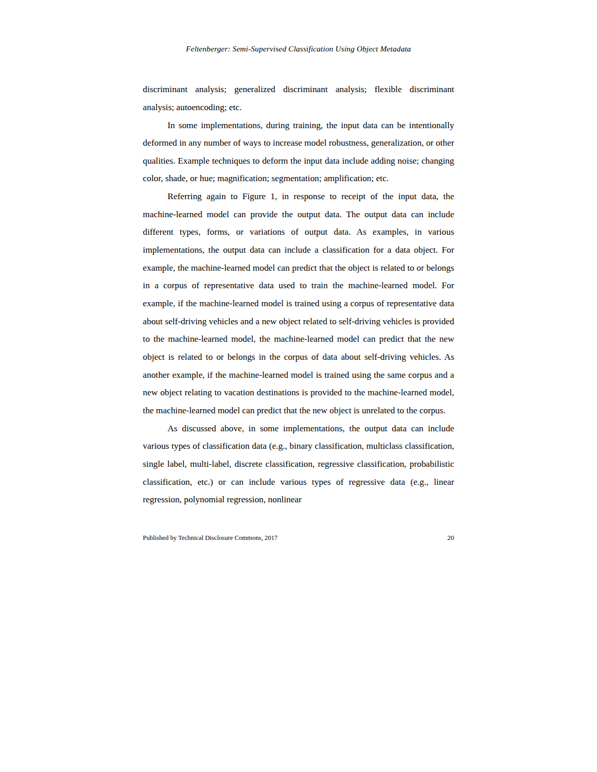Feltenberger: Semi-Supervised Classification Using Object Metadata
discriminant analysis; generalized discriminant analysis; flexible discriminant analysis; autoencoding; etc.
In some implementations, during training, the input data can be intentionally deformed in any number of ways to increase model robustness, generalization, or other qualities. Example techniques to deform the input data include adding noise; changing color, shade, or hue; magnification; segmentation; amplification; etc.
Referring again to Figure 1, in response to receipt of the input data, the machine-learned model can provide the output data. The output data can include different types, forms, or variations of output data. As examples, in various implementations, the output data can include a classification for a data object. For example, the machine-learned model can predict that the object is related to or belongs in a corpus of representative data used to train the machine-learned model. For example, if the machine-learned model is trained using a corpus of representative data about self-driving vehicles and a new object related to self-driving vehicles is provided to the machine-learned model, the machine-learned model can predict that the new object is related to or belongs in the corpus of data about self-driving vehicles. As another example, if the machine-learned model is trained using the same corpus and a new object relating to vacation destinations is provided to the machine-learned model, the machine-learned model can predict that the new object is unrelated to the corpus.
As discussed above, in some implementations, the output data can include various types of classification data (e.g., binary classification, multiclass classification, single label, multi-label, discrete classification, regressive classification, probabilistic classification, etc.) or can include various types of regressive data (e.g., linear regression, polynomial regression, nonlinear
Published by Technical Disclosure Commons, 2017
20